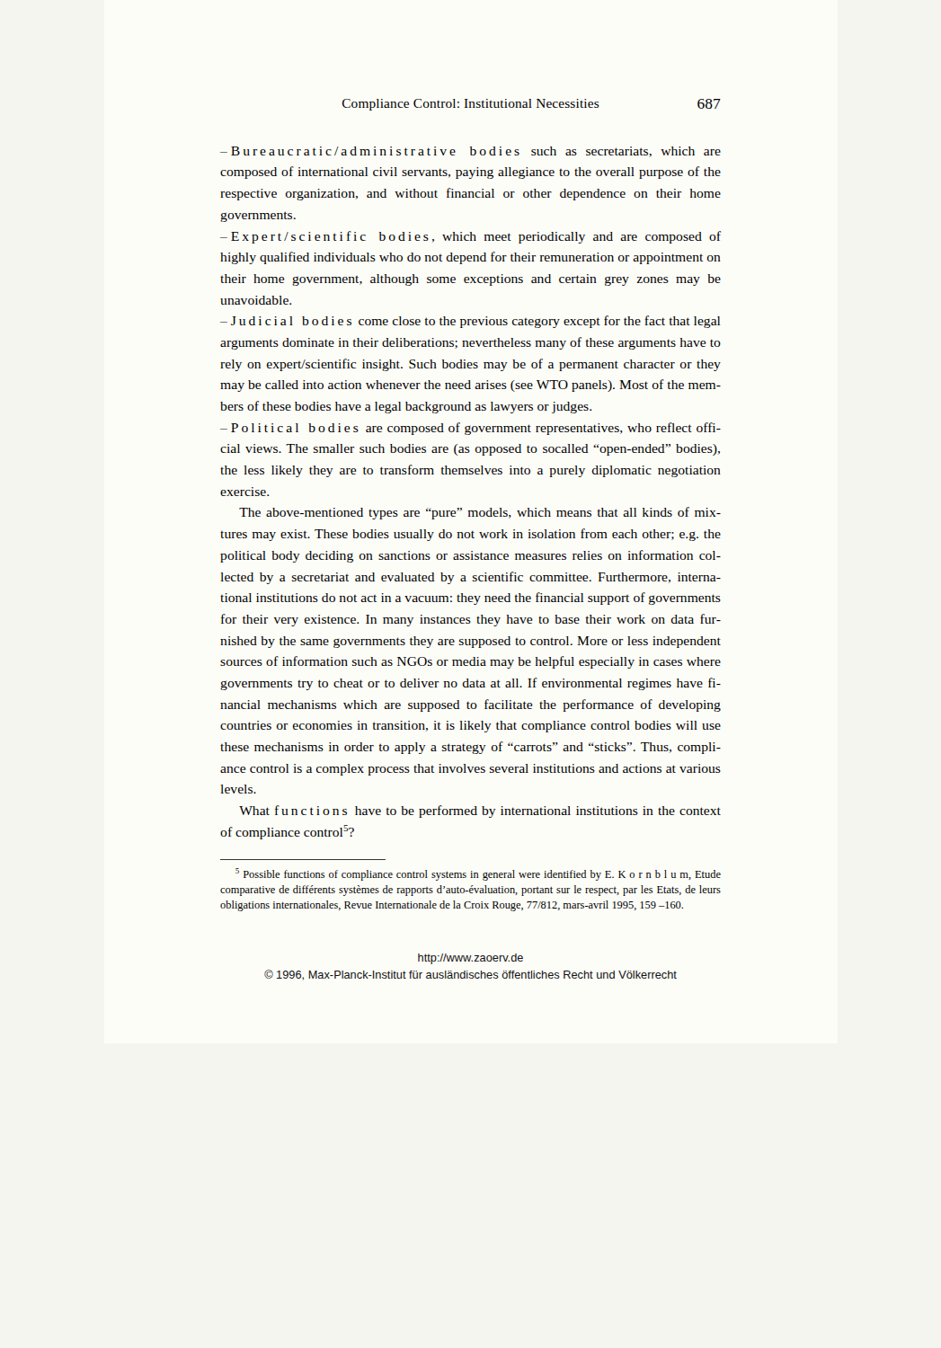Compliance Control: Institutional Necessities 687
–Bureaucratic/administrative bodies such as secretariats, which are composed of international civil servants, paying allegiance to the overall purpose of the respective organization, and without financial or other dependence on their home governments.
–Expert/scientific bodies, which meet periodically and are composed of highly qualified individuals who do not depend for their remuneration or appointment on their home government, although some exceptions and certain grey zones may be unavoidable.
–Judicial bodies come close to the previous category except for the fact that legal arguments dominate in their deliberations; nevertheless many of these arguments have to rely on expert/scientific insight. Such bodies may be of a permanent character or they may be called into action whenever the need arises (see WTO panels). Most of the members of these bodies have a legal background as lawyers or judges.
–Political bodies are composed of government representatives, who reflect official views. The smaller such bodies are (as opposed to socalled “open-ended” bodies), the less likely they are to transform themselves into a purely diplomatic negotiation exercise.
The above-mentioned types are “pure” models, which means that all kinds of mixtures may exist. These bodies usually do not work in isolation from each other; e.g. the political body deciding on sanctions or assistance measures relies on information collected by a secretariat and evaluated by a scientific committee. Furthermore, international institutions do not act in a vacuum: they need the financial support of governments for their very existence. In many instances they have to base their work on data furnished by the same governments they are supposed to control. More or less independent sources of information such as NGOs or media may be helpful especially in cases where governments try to cheat or to deliver no data at all. If environmental regimes have financial mechanisms which are supposed to facilitate the performance of developing countries or economies in transition, it is likely that compliance control bodies will use these mechanisms in order to apply a strategy of “carrots” and “sticks”. Thus, compliance control is a complex process that involves several institutions and actions at various levels.
What functions have to be performed by international institutions in the context of compliance control5?
5 Possible functions of compliance control systems in general were identified by E. K o r n b l u m, Etude comparative de différents systèmes de rapports d’auto-évaluation, portant sur le respect, par les Etats, de leurs obligations internationales, Revue Internationale de la Croix Rouge, 77/812, mars-avril 1995, 159 –160.
http://www.zaoerv.de
© 1996, Max-Planck-Institut für ausländisches öffentliches Recht und Völkerrecht